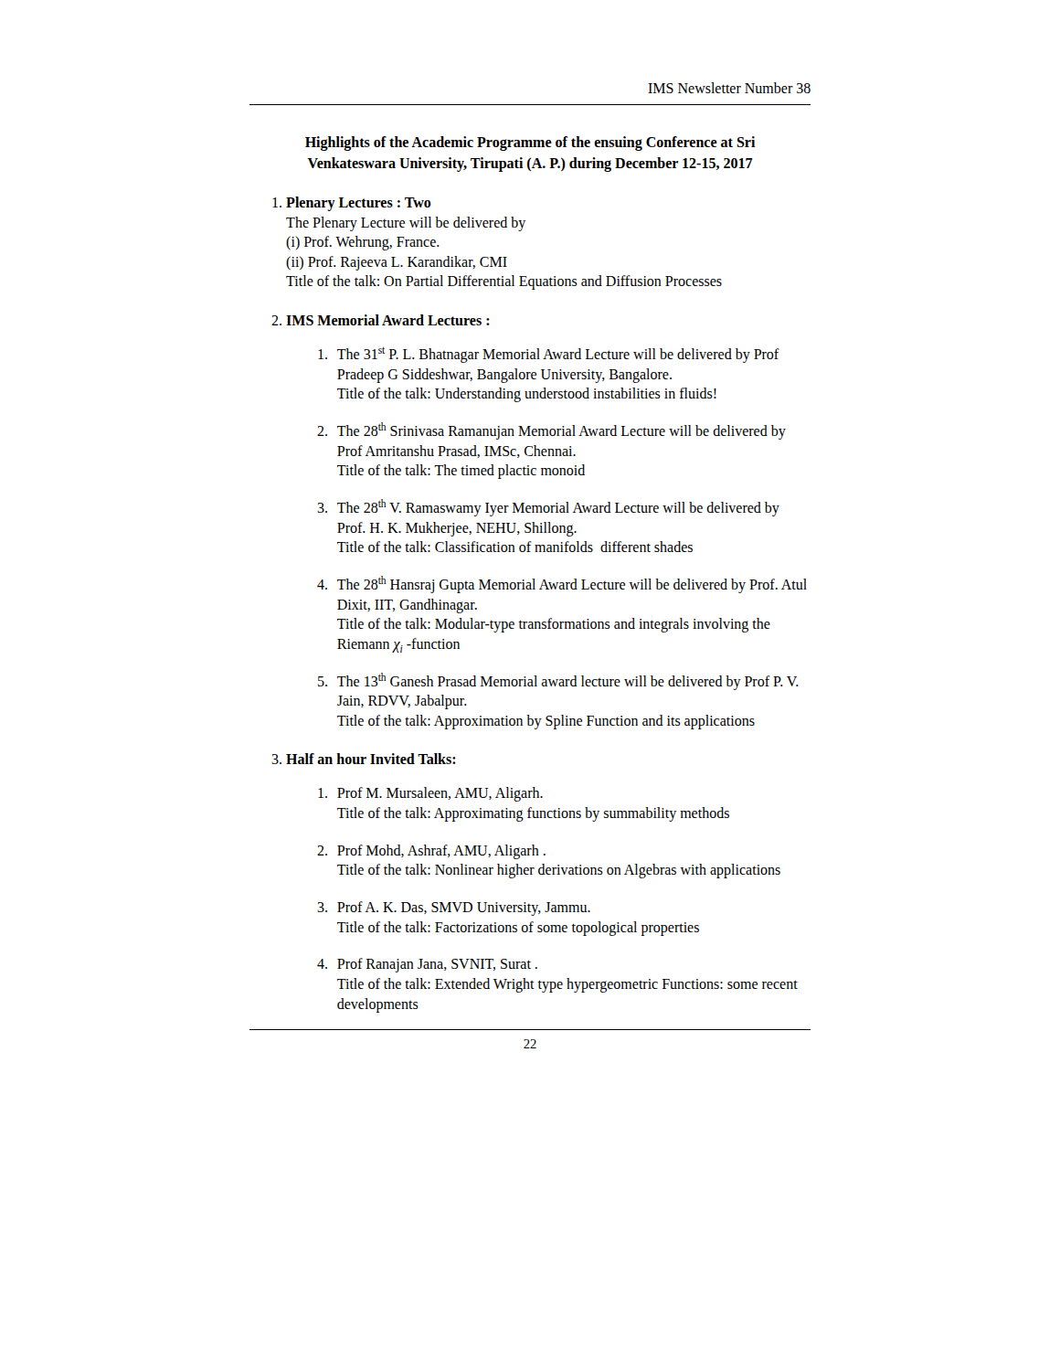IMS Newsletter Number 38
Highlights of the Academic Programme of the ensuing Conference at Sri
Venkateswara University, Tirupati (A. P.) during December 12-15, 2017
Plenary Lectures : Two
The Plenary Lecture will be delivered by
(i) Prof. Wehrung, France.
(ii) Prof. Rajeeva L. Karandikar, CMI
Title of the talk: On Partial Differential Equations and Diffusion Processes
IMS Memorial Award Lectures :
The 31st P. L. Bhatnagar Memorial Award Lecture will be delivered by Prof Pradeep G Siddeshwar, Bangalore University, Bangalore.
Title of the talk: Understanding understood instabilities in fluids!
The 28th Srinivasa Ramanujan Memorial Award Lecture will be delivered by Prof Amritanshu Prasad, IMSc, Chennai.
Title of the talk: The timed plactic monoid
The 28th V. Ramaswamy Iyer Memorial Award Lecture will be delivered by Prof. H. K. Mukherjee, NEHU, Shillong.
Title of the talk: Classification of manifolds different shades
The 28th Hansraj Gupta Memorial Award Lecture will be delivered by Prof. Atul Dixit, IIT, Gandhinagar.
Title of the talk: Modular-type transformations and integrals involving the Riemann χi -function
The 13th Ganesh Prasad Memorial award lecture will be delivered by Prof P. V. Jain, RDVV, Jabalpur.
Title of the talk: Approximation by Spline Function and its applications
Half an hour Invited Talks:
Prof M. Mursaleen, AMU, Aligarh.
Title of the talk: Approximating functions by summability methods
Prof Mohd, Ashraf, AMU, Aligarh .
Title of the talk: Nonlinear higher derivations on Algebras with applications
Prof A. K. Das, SMVD University, Jammu.
Title of the talk: Factorizations of some topological properties
Prof Ranajan Jana, SVNIT, Surat .
Title of the talk: Extended Wright type hypergeometric Functions: some recent developments
22